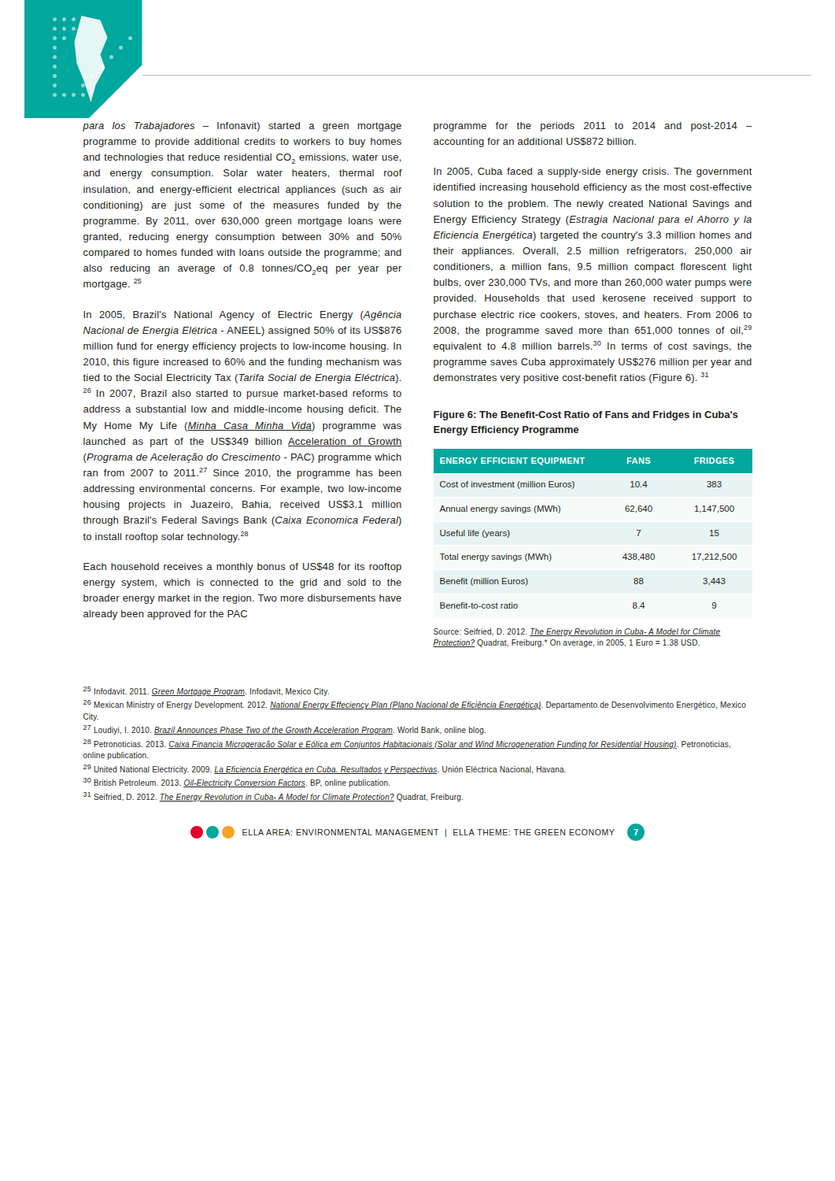para los Trabajadores – Infonavit) started a green mortgage programme to provide additional credits to workers to buy homes and technologies that reduce residential CO2 emissions, water use, and energy consumption. Solar water heaters, thermal roof insulation, and energy-efficient electrical appliances (such as air conditioning) are just some of the measures funded by the programme. By 2011, over 630,000 green mortgage loans were granted, reducing energy consumption between 30% and 50% compared to homes funded with loans outside the programme; and also reducing an average of 0.8 tonnes/CO2eq per year per mortgage. 25
In 2005, Brazil's National Agency of Electric Energy (Agência Nacional de Energia Elétrica - ANEEL) assigned 50% of its US$876 million fund for energy efficiency projects to low-income housing. In 2010, this figure increased to 60% and the funding mechanism was tied to the Social Electricity Tax (Tarifa Social de Energia Eléctrica). 26 In 2007, Brazil also started to pursue market-based reforms to address a substantial low and middle-income housing deficit. The My Home My Life (Minha Casa Minha Vida) programme was launched as part of the US$349 billion Acceleration of Growth (Programa de Aceleração do Crescimento - PAC) programme which ran from 2007 to 2011.27 Since 2010, the programme has been addressing environmental concerns. For example, two low-income housing projects in Juazeiro, Bahia, received US$3.1 million through Brazil's Federal Savings Bank (Caixa Economica Federal) to install rooftop solar technology.28
Each household receives a monthly bonus of US$48 for its rooftop energy system, which is connected to the grid and sold to the broader energy market in the region. Two more disbursements have already been approved for the PAC
programme for the periods 2011 to 2014 and post-2014 – accounting for an additional US$872 billion.
In 2005, Cuba faced a supply-side energy crisis. The government identified increasing household efficiency as the most cost-effective solution to the problem. The newly created National Savings and Energy Efficiency Strategy (Estragia Nacional para el Ahorro y la Eficiencia Energética) targeted the country's 3.3 million homes and their appliances. Overall, 2.5 million refrigerators, 250,000 air conditioners, a million fans, 9.5 million compact florescent light bulbs, over 230,000 TVs, and more than 260,000 water pumps were provided. Households that used kerosene received support to purchase electric rice cookers, stoves, and heaters. From 2006 to 2008, the programme saved more than 651,000 tonnes of oil,29 equivalent to 4.8 million barrels.30 In terms of cost savings, the programme saves Cuba approximately US$276 million per year and demonstrates very positive cost-benefit ratios (Figure 6). 31
Figure 6: The Benefit-Cost Ratio of Fans and Fridges in Cuba's Energy Efficiency Programme
| Energy efficient equipment | Fans | Fridges |
| --- | --- | --- |
| Cost of investment (million Euros) | 10.4 | 383 |
| Annual energy savings (MWh) | 62,640 | 1,147,500 |
| Useful life (years) | 7 | 15 |
| Total energy savings (MWh) | 438,480 | 17,212,500 |
| Benefit (million Euros) | 88 | 3,443 |
| Benefit-to-cost ratio | 8.4 | 9 |
Source: Seifried, D. 2012. The Energy Revolution in Cuba- A Model for Climate Protection? Quadrat, Freiburg.* On average, in 2005, 1 Euro = 1.38 USD.
25 Infodavit. 2011. Green Mortgage Program. Infodavit, Mexico City.
26 Mexican Ministry of Energy Development. 2012. National Energy Effeciency Plan (Plano Nacional de Eficiência Energética). Departamento de Desenvolvimento Energético, Mexico City.
27 Loudiyi, I. 2010. Brazil Announces Phase Two of the Growth Acceleration Program. World Bank, online blog.
28 Petronoticias. 2013. Caixa Financia Microgeracão Solar e Eólica em Conjuntos Habitacionais (Solar and Wind Microgeneration Funding for Residential Housing). Petronoticias, online publication.
29 United National Electricity. 2009. La Eficiencia Energética en Cuba. Resultados y Perspectivas. Unión Eléctrica Nacional, Havana.
30 British Petroleum. 2013. Oil-Electricity Conversion Factors. BP, online publication.
31 Seifried, D. 2012. The Energy Revolution in Cuba- A Model for Climate Protection? Quadrat, Freiburg.
ELLA Area: Environmental Management | ELLA Theme: The Green Economy 7